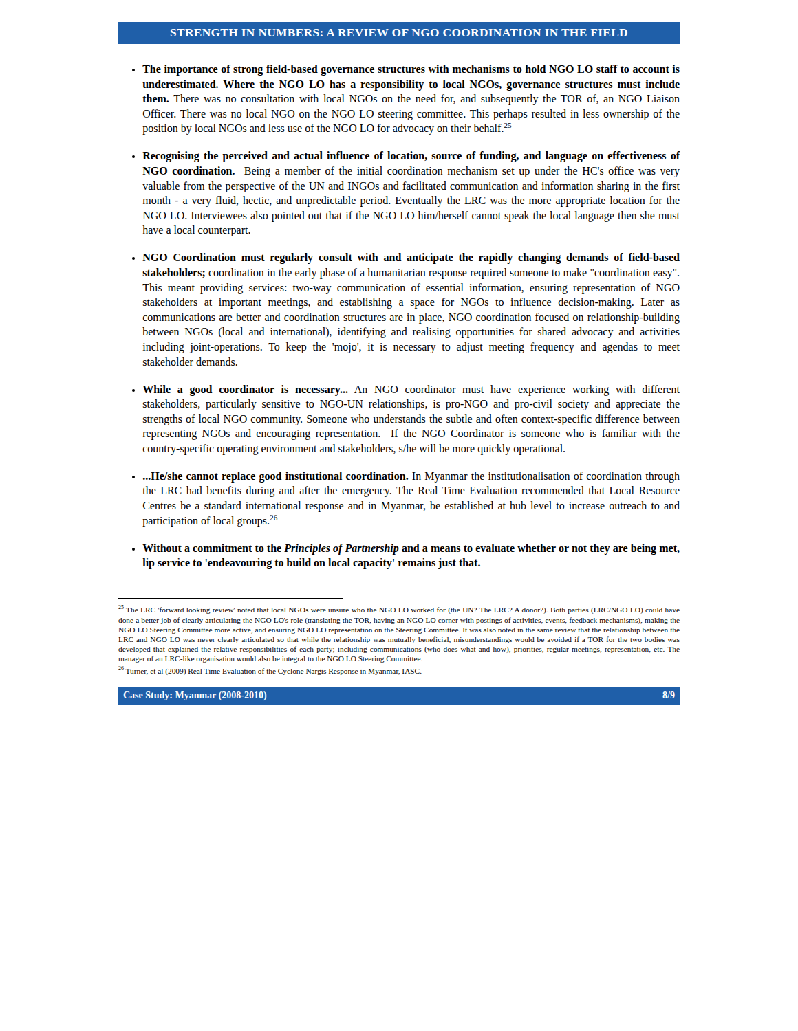STRENGTH IN NUMBERS: A REVIEW OF NGO COORDINATION IN THE FIELD
The importance of strong field-based governance structures with mechanisms to hold NGO LO staff to account is underestimated. Where the NGO LO has a responsibility to local NGOs, governance structures must include them. There was no consultation with local NGOs on the need for, and subsequently the TOR of, an NGO Liaison Officer. There was no local NGO on the NGO LO steering committee. This perhaps resulted in less ownership of the position by local NGOs and less use of the NGO LO for advocacy on their behalf.25
Recognising the perceived and actual influence of location, source of funding, and language on effectiveness of NGO coordination. Being a member of the initial coordination mechanism set up under the HC's office was very valuable from the perspective of the UN and INGOs and facilitated communication and information sharing in the first month - a very fluid, hectic, and unpredictable period. Eventually the LRC was the more appropriate location for the NGO LO. Interviewees also pointed out that if the NGO LO him/herself cannot speak the local language then she must have a local counterpart.
NGO Coordination must regularly consult with and anticipate the rapidly changing demands of field-based stakeholders; coordination in the early phase of a humanitarian response required someone to make "coordination easy". This meant providing services: two-way communication of essential information, ensuring representation of NGO stakeholders at important meetings, and establishing a space for NGOs to influence decision-making. Later as communications are better and coordination structures are in place, NGO coordination focused on relationship-building between NGOs (local and international), identifying and realising opportunities for shared advocacy and activities including joint-operations. To keep the 'mojo', it is necessary to adjust meeting frequency and agendas to meet stakeholder demands.
While a good coordinator is necessary... An NGO coordinator must have experience working with different stakeholders, particularly sensitive to NGO-UN relationships, is pro-NGO and pro-civil society and appreciate the strengths of local NGO community. Someone who understands the subtle and often context-specific difference between representing NGOs and encouraging representation. If the NGO Coordinator is someone who is familiar with the country-specific operating environment and stakeholders, s/he will be more quickly operational.
...He/she cannot replace good institutional coordination. In Myanmar the institutionalisation of coordination through the LRC had benefits during and after the emergency. The Real Time Evaluation recommended that Local Resource Centres be a standard international response and in Myanmar, be established at hub level to increase outreach to and participation of local groups.26
Without a commitment to the Principles of Partnership and a means to evaluate whether or not they are being met, lip service to 'endeavouring to build on local capacity' remains just that.
25 The LRC 'forward looking review' noted that local NGOs were unsure who the NGO LO worked for (the UN? The LRC? A donor?). Both parties (LRC/NGO LO) could have done a better job of clearly articulating the NGO LO's role (translating the TOR, having an NGO LO corner with postings of activities, events, feedback mechanisms), making the NGO LO Steering Committee more active, and ensuring NGO LO representation on the Steering Committee. It was also noted in the same review that the relationship between the LRC and NGO LO was never clearly articulated so that while the relationship was mutually beneficial, misunderstandings would be avoided if a TOR for the two bodies was developed that explained the relative responsibilities of each party; including communications (who does what and how), priorities, regular meetings, representation, etc. The manager of an LRC-like organisation would also be integral to the NGO LO Steering Committee.
26 Turner, et al (2009) Real Time Evaluation of the Cyclone Nargis Response in Myanmar, IASC.
Case Study: Myanmar (2008-2010) 8/9